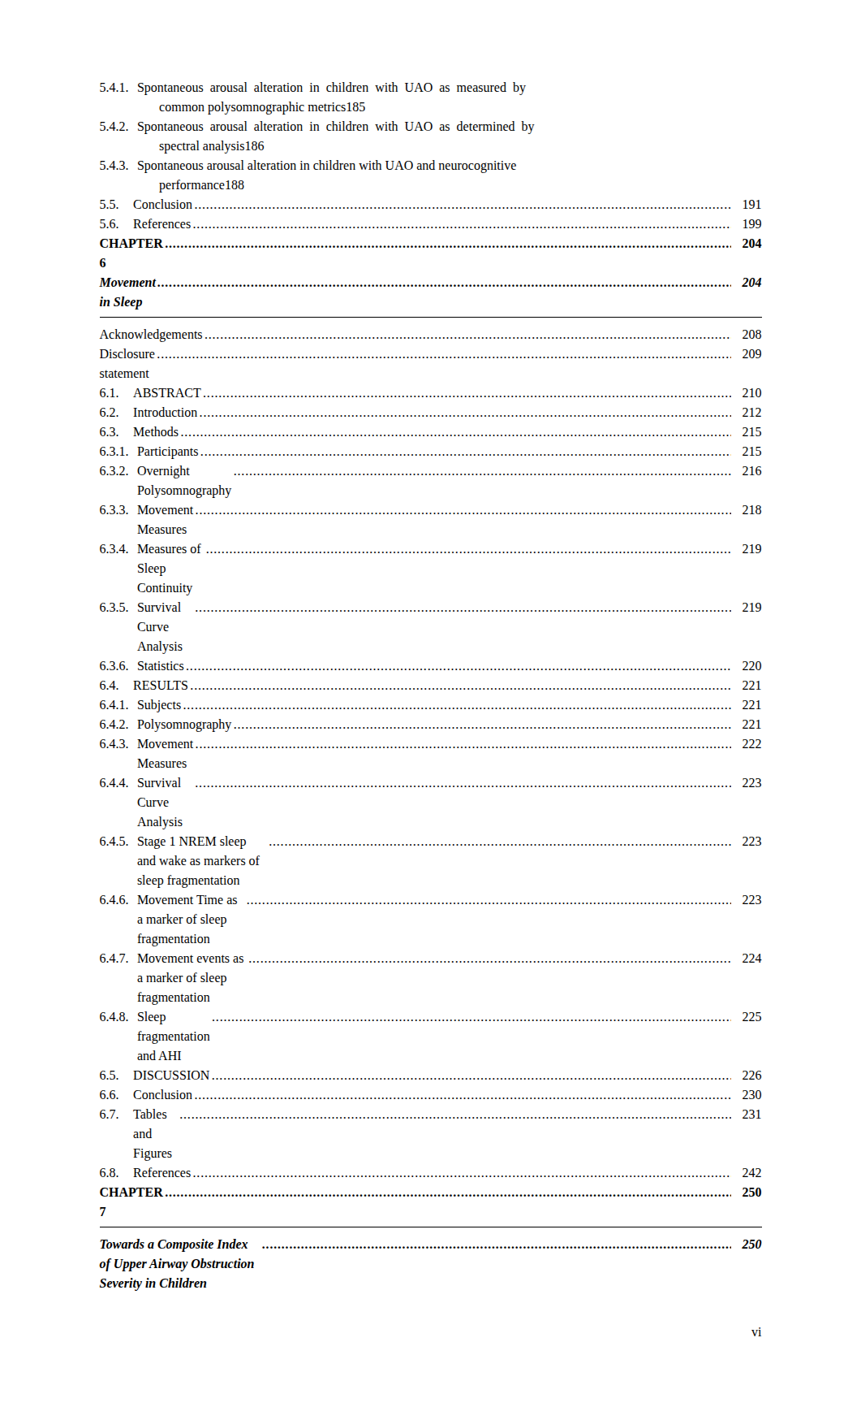5.4.1. Spontaneous arousal alteration in children with UAO as measured by
common polysomnographic metrics 185
5.4.2. Spontaneous arousal alteration in children with UAO as determined by
spectral analysis 186
5.4.3. Spontaneous arousal alteration in children with UAO and neurocognitive
performance 188
5.5. Conclusion 191
5.6. References 199
CHAPTER 6 204
Movement in Sleep 204
Acknowledgements 208
Disclosure statement 209
6.1. ABSTRACT 210
6.2. Introduction 212
6.3. Methods 215
6.3.1. Participants 215
6.3.2. Overnight Polysomnography 216
6.3.3. Movement Measures 218
6.3.4. Measures of Sleep Continuity 219
6.3.5. Survival Curve Analysis 219
6.3.6. Statistics 220
6.4. RESULTS 221
6.4.1. Subjects 221
6.4.2. Polysomnography 221
6.4.3. Movement Measures 222
6.4.4. Survival Curve Analysis 223
6.4.5. Stage 1 NREM sleep and wake as markers of sleep fragmentation 223
6.4.6. Movement Time as a marker of sleep fragmentation 223
6.4.7. Movement events as a marker of sleep fragmentation 224
6.4.8. Sleep fragmentation and AHI 225
6.5. DISCUSSION 226
6.6. Conclusion 230
6.7. Tables and Figures 231
6.8. References 242
CHAPTER 7 250
Towards a Composite Index of Upper Airway Obstruction Severity in Children 250
vi